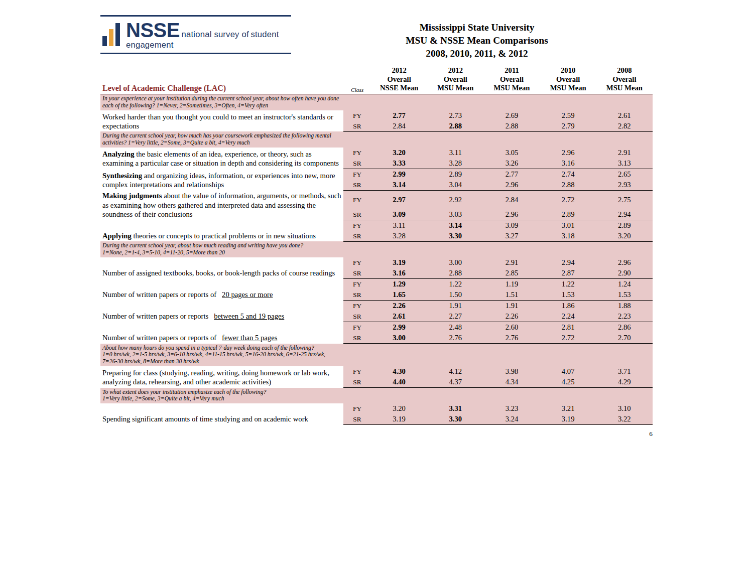NSSE national survey of student engagement
Mississippi State University
MSU & NSSE Mean Comparisons
2008, 2010, 2011, & 2012
| Level of Academic Challenge (LAC) | Class | 2012 Overall NSSE Mean | 2012 Overall MSU Mean | 2011 Overall MSU Mean | 2010 Overall MSU Mean | 2008 Overall MSU Mean |
| --- | --- | --- | --- | --- | --- | --- |
| In your experience at your institution during the current school year, about how often have you done each of the following? 1=Never, 2=Sometimes, 3=Often, 4=Very often | | | | | | |
| Worked harder than you thought you could to meet an instructor's standards or expectations | FY | 2.77 | 2.73 | 2.69 | 2.59 | 2.61 |
| SR | 2.84 | 2.88 | 2.88 | 2.79 | 2.82 |
| During the current school year, how much has your coursework emphasized the following mental activities? 1=Very little, 2=Some, 3=Quite a bit, 4=Very much | | | | | | |
| Analyzing the basic elements of an idea, experience, or theory, such as examining a particular case or situation in depth and considering its components | FY | 3.20 | 3.11 | 3.05 | 2.96 | 2.91 |
| SR | 3.33 | 3.28 | 3.26 | 3.16 | 3.13 |
| Synthesizing and organizing ideas, information, or experiences into new, more complex interpretations and relationships | FY | 2.99 | 2.89 | 2.77 | 2.74 | 2.65 |
| SR | 3.14 | 3.04 | 2.96 | 2.88 | 2.93 |
| Making judgments about the value of information, arguments, or methods, such as examining how others gathered and interpreted data and assessing the soundness of their conclusions | FY | 2.97 | 2.92 | 2.84 | 2.72 | 2.75 |
| SR | 3.09 | 3.03 | 2.96 | 2.89 | 2.94 |
| Applying theories or concepts to practical problems or in new situations | FY | 3.11 | 3.14 | 3.09 | 3.01 | 2.89 |
| SR | 3.28 | 3.30 | 3.27 | 3.18 | 3.20 |
| During the current school year, about how much reading and writing have you done? 1=None, 2=1-4, 3=5-10, 4=11-20, 5=More than 20 | | | | | | |
| Number of assigned textbooks, books, or book-length packs of course readings | FY | 3.19 | 3.00 | 2.91 | 2.94 | 2.96 |
| SR | 3.16 | 2.88 | 2.85 | 2.87 | 2.90 |
| Number of written papers or reports of 20 pages or more | FY | 1.29 | 1.22 | 1.19 | 1.22 | 1.24 |
| SR | 1.65 | 1.50 | 1.51 | 1.53 | 1.53 |
| Number of written papers or reports between 5 and 19 pages | FY | 2.26 | 1.91 | 1.91 | 1.86 | 1.88 |
| SR | 2.61 | 2.27 | 2.26 | 2.24 | 2.23 |
| Number of written papers or reports of fewer than 5 pages | FY | 2.99 | 2.48 | 2.60 | 2.81 | 2.86 |
| SR | 3.00 | 2.76 | 2.76 | 2.72 | 2.70 |
| About how many hours do you spend in a typical 7-day week doing each of the following? 1=0 hrs/wk, 2=1-5 hrs/wk, 3=6-10 hrs/wk, 4=11-15 hrs/wk, 5=16-20 hrs/wk, 6=21-25 hrs/wk, 7=26-30 hrs/wk, 8=More than 30 hrs/wk | | | | | | |
| Preparing for class (studying, reading, writing, doing homework or lab work, analyzing data, rehearsing, and other academic activities) | FY | 4.30 | 4.12 | 3.98 | 4.07 | 3.71 |
| SR | 4.40 | 4.37 | 4.34 | 4.25 | 4.29 |
| To what extent does your institution emphasize each of the following? 1=Very little, 2=Some, 3=Quite a bit, 4=Very much | | | | | | |
| Spending significant amounts of time studying and on academic work | FY | 3.20 | 3.31 | 3.23 | 3.21 | 3.10 |
| SR | 3.19 | 3.30 | 3.24 | 3.19 | 3.22 |
6